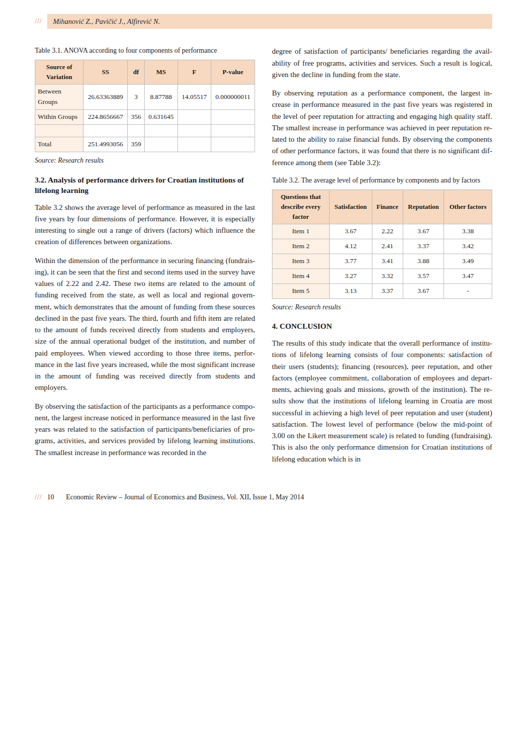///
Mihanović Z., Pavičić J., Alfirević N.
Table 3.1. ANOVA according to four components of performance
| Source of Variation | SS | df | MS | F | P-value |
| --- | --- | --- | --- | --- | --- |
| Between Groups | 26.63363889 | 3 | 8.87788 | 14.05517 | 0.000000011 |
| Within Groups | 224.8656667 | 356 | 0.631645 | | |
| Total | 251.4993056 | 359 | | | |
Source: Research results
3.2. Analysis of performance drivers for Croatian institutions of lifelong learning
Table 3.2 shows the average level of performance as measured in the last five years by four dimensions of performance. However, it is especially interesting to single out a range of drivers (factors) which influence the creation of differences between organizations.
Within the dimension of the performance in securing financing (fundraising), it can be seen that the first and second items used in the survey have values of 2.22 and 2.42. These two items are related to the amount of funding received from the state, as well as local and regional government, which demonstrates that the amount of funding from these sources declined in the past five years. The third, fourth and fifth item are related to the amount of funds received directly from students and employers, size of the annual operational budget of the institution, and number of paid employees. When viewed according to those three items, performance in the last five years increased, while the most significant increase in the amount of funding was received directly from students and employers.
By observing the satisfaction of the participants as a performance component, the largest increase noticed in performance measured in the last five years was related to the satisfaction of participants/beneficiaries of programs, activities, and services provided by lifelong learning institutions. The smallest increase in performance was recorded in the
degree of satisfaction of participants/ beneficiaries regarding the availability of free programs, activities and services. Such a result is logical, given the decline in funding from the state.
By observing reputation as a performance component, the largest increase in performance measured in the past five years was registered in the level of peer reputation for attracting and engaging high quality staff. The smallest increase in performance was achieved in peer reputation related to the ability to raise financial funds. By observing the components of other performance factors, it was found that there is no significant difference among them (see Table 3.2):
Table 3.2. The average level of performance by components and by factors
| Questions that describe every factor | Satisfaction | Finance | Reputation | Other factors |
| --- | --- | --- | --- | --- |
| Item 1 | 3.67 | 2.22 | 3.67 | 3.38 |
| Item 2 | 4.12 | 2.41 | 3.37 | 3.42 |
| Item 3 | 3.77 | 3.41 | 3.88 | 3.49 |
| Item 4 | 3.27 | 3.32 | 3.57 | 3.47 |
| Item 5 | 3.13 | 3.37 | 3.67 | - |
Source: Research results
4. CONCLUSION
The results of this study indicate that the overall performance of institutions of lifelong learning consists of four components: satisfaction of their users (students); financing (resources), peer reputation, and other factors (employee commitment, collaboration of employees and departments, achieving goals and missions, growth of the institution). The results show that the institutions of lifelong learning in Croatia are most successful in achieving a high level of peer reputation and user (student) satisfaction. The lowest level of performance (below the mid-point of 3.00 on the Likert measurement scale) is related to funding (fundraising). This is also the only performance dimension for Croatian institutions of lifelong education which is in
/// 10 Economic Review – Journal of Economics and Business, Vol. XII, Issue 1, May 2014